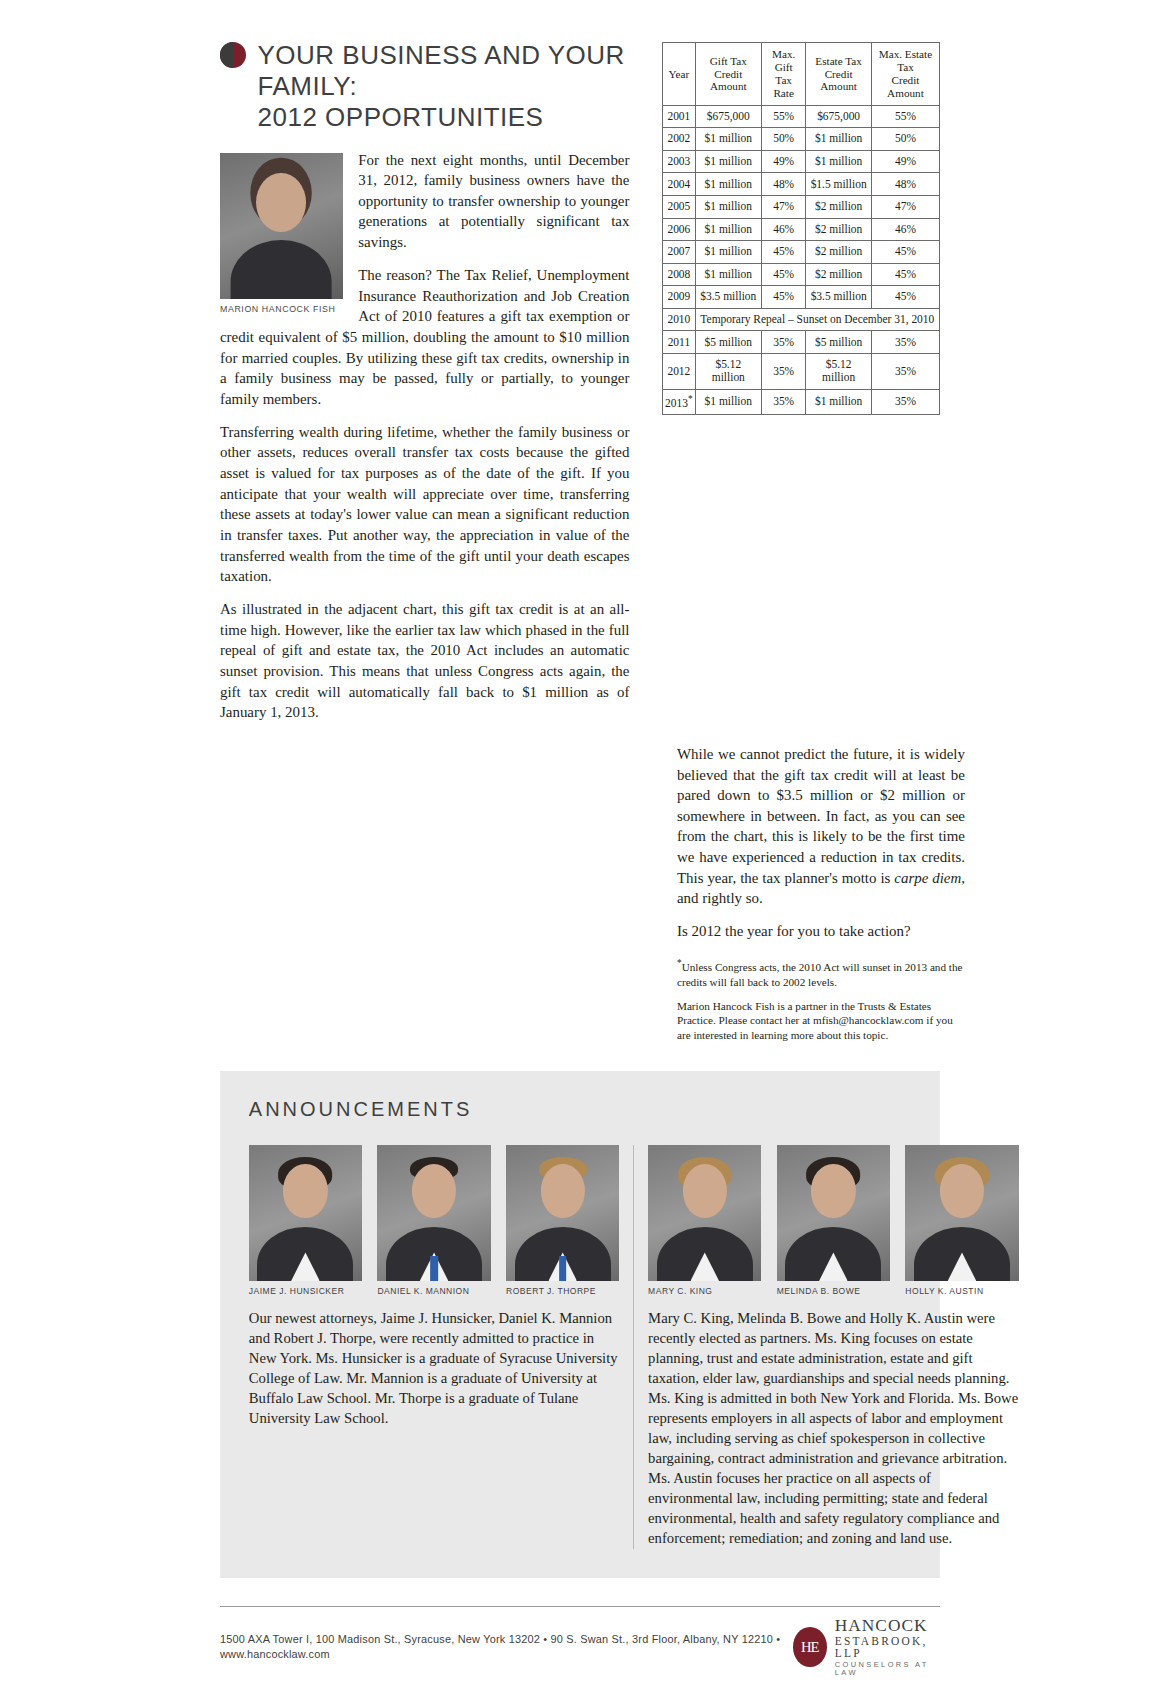Your Business and Your Family:
2012 Opportunities
Marion Hancock Fish
For the next eight months, until December 31, 2012, family business owners have the opportunity to transfer ownership to younger generations at potentially significant tax savings.
The reason? The Tax Relief, Unemployment Insurance Reauthorization and Job Creation Act of 2010 features a gift tax exemption or credit equivalent of $5 million, doubling the amount to $10 million for married couples. By utilizing these gift tax credits, ownership in a family business may be passed, fully or partially, to younger family members.
Transferring wealth during lifetime, whether the family business or other assets, reduces overall transfer tax costs because the gifted asset is valued for tax purposes as of the date of the gift. If you anticipate that your wealth will appreciate over time, transferring these assets at today's lower value can mean a significant reduction in transfer taxes. Put another way, the appreciation in value of the transferred wealth from the time of the gift until your death escapes taxation.
As illustrated in the adjacent chart, this gift tax credit is at an all-time high. However, like the earlier tax law which phased in the full repeal of gift and estate tax, the 2010 Act includes an automatic sunset provision. This means that unless Congress acts again, the gift tax credit will automatically fall back to $1 million as of January 1, 2013.
| Year | Gift Tax Credit Amount | Max. Gift Tax Rate | Estate Tax Credit Amount | Max. Estate Tax Credit Amount |
| --- | --- | --- | --- | --- |
| 2001 | $675,000 | 55% | $675,000 | 55% |
| 2002 | $1 million | 50% | $1 million | 50% |
| 2003 | $1 million | 49% | $1 million | 49% |
| 2004 | $1 million | 48% | $1.5 million | 48% |
| 2005 | $1 million | 47% | $2 million | 47% |
| 2006 | $1 million | 46% | $2 million | 46% |
| 2007 | $1 million | 45% | $2 million | 45% |
| 2008 | $1 million | 45% | $2 million | 45% |
| 2009 | $3.5 million | 45% | $3.5 million | 45% |
| 2010 | Temporary Repeal – Sunset on December 31, 2010 |
| 2011 | $5 million | 35% | $5 million | 35% |
| 2012 | $5.12 million | 35% | $5.12 million | 35% |
| 2013 * | $1 million | 35% | $1 million | 35% |
While we cannot predict the future, it is widely believed that the gift tax credit will at least be pared down to $3.5 million or $2 million or somewhere in between. In fact, as you can see from the chart, this is likely to be the first time we have experienced a reduction in tax credits. This year, the tax planner's motto is carpe diem, and rightly so.
Is 2012 the year for you to take action?
*Unless Congress acts, the 2010 Act will sunset in 2013 and the credits will fall back to 2002 levels.
Marion Hancock Fish is a partner in the Trusts & Estates Practice. Please contact her at mfish@hancocklaw.com if you are interested in learning more about this topic.
Announcements
Jaime J. Hunsicker
Daniel K. Mannion
Robert J. Thorpe
Our newest attorneys, Jaime J. Hunsicker, Daniel K. Mannion and Robert J. Thorpe, were recently admitted to practice in New York. Ms. Hunsicker is a graduate of Syracuse University College of Law. Mr. Mannion is a graduate of University at Buffalo Law School. Mr. Thorpe is a graduate of Tulane University Law School.
Mary C. King
Melinda B. Bowe
Holly K. Austin
Mary C. King, Melinda B. Bowe and Holly K. Austin were recently elected as partners. Ms. King focuses on estate planning, trust and estate administration, estate and gift taxation, elder law, guardianships and special needs planning. Ms. King is admitted in both New York and Florida. Ms. Bowe represents employers in all aspects of labor and employment law, including serving as chief spokesperson in collective bargaining, contract administration and grievance arbitration. Ms. Austin focuses her practice on all aspects of environmental law, including permitting; state and federal environmental, health and safety regulatory compliance and enforcement; remediation; and zoning and land use.
1500 AXA Tower I, 100 Madison St., Syracuse, New York 13202 • 90 S. Swan St., 3rd Floor, Albany, NY 12210 • www.hancocklaw.com
HE
HANCOCK
ESTABROOK, LLP
COUNSELORS AT LAW